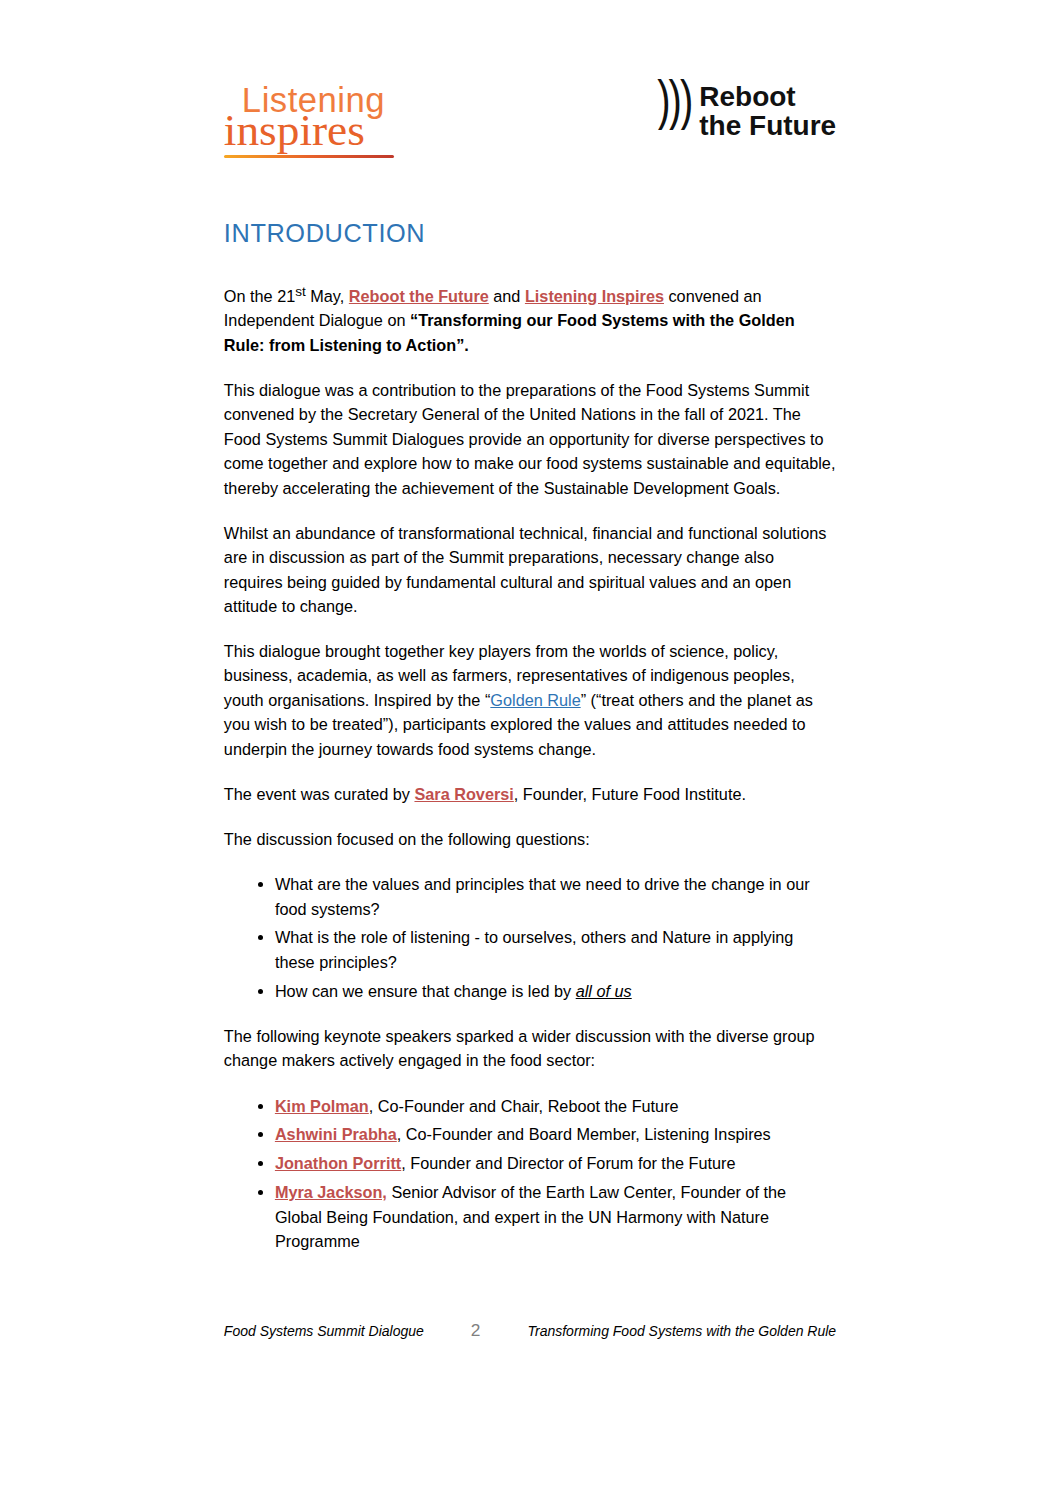Listening inspires
))) Reboot
the Future
INTRODUCTION
On the 21st May, Reboot the Future and Listening Inspires convened an Independent Dialogue on “Transforming our Food Systems with the Golden Rule: from Listening to Action”.
This dialogue was a contribution to the preparations of the Food Systems Summit convened by the Secretary General of the United Nations in the fall of 2021. The Food Systems Summit Dialogues provide an opportunity for diverse perspectives to come together and explore how to make our food systems sustainable and equitable, thereby accelerating the achievement of the Sustainable Development Goals.
Whilst an abundance of transformational technical, financial and functional solutions are in discussion as part of the Summit preparations, necessary change also requires being guided by fundamental cultural and spiritual values and an open attitude to change.
This dialogue brought together key players from the worlds of science, policy, business, academia, as well as farmers, representatives of indigenous peoples, youth organisations. Inspired by the “Golden Rule” (“treat others and the planet as you wish to be treated”), participants explored the values and attitudes needed to underpin the journey towards food systems change.
The event was curated by Sara Roversi, Founder, Future Food Institute.
The discussion focused on the following questions:
What are the values and principles that we need to drive the change in our food systems?
What is the role of listening - to ourselves, others and Nature in applying these principles?
How can we ensure that change is led by all of us
The following keynote speakers sparked a wider discussion with the diverse group change makers actively engaged in the food sector:
Kim Polman, Co-Founder and Chair, Reboot the Future
Ashwini Prabha, Co-Founder and Board Member, Listening Inspires
Jonathon Porritt, Founder and Director of Forum for the Future
Myra Jackson, Senior Advisor of the Earth Law Center, Founder of the Global Being Foundation, and expert in the UN Harmony with Nature Programme
Food Systems Summit Dialogue 2 Transforming Food Systems with the Golden Rule